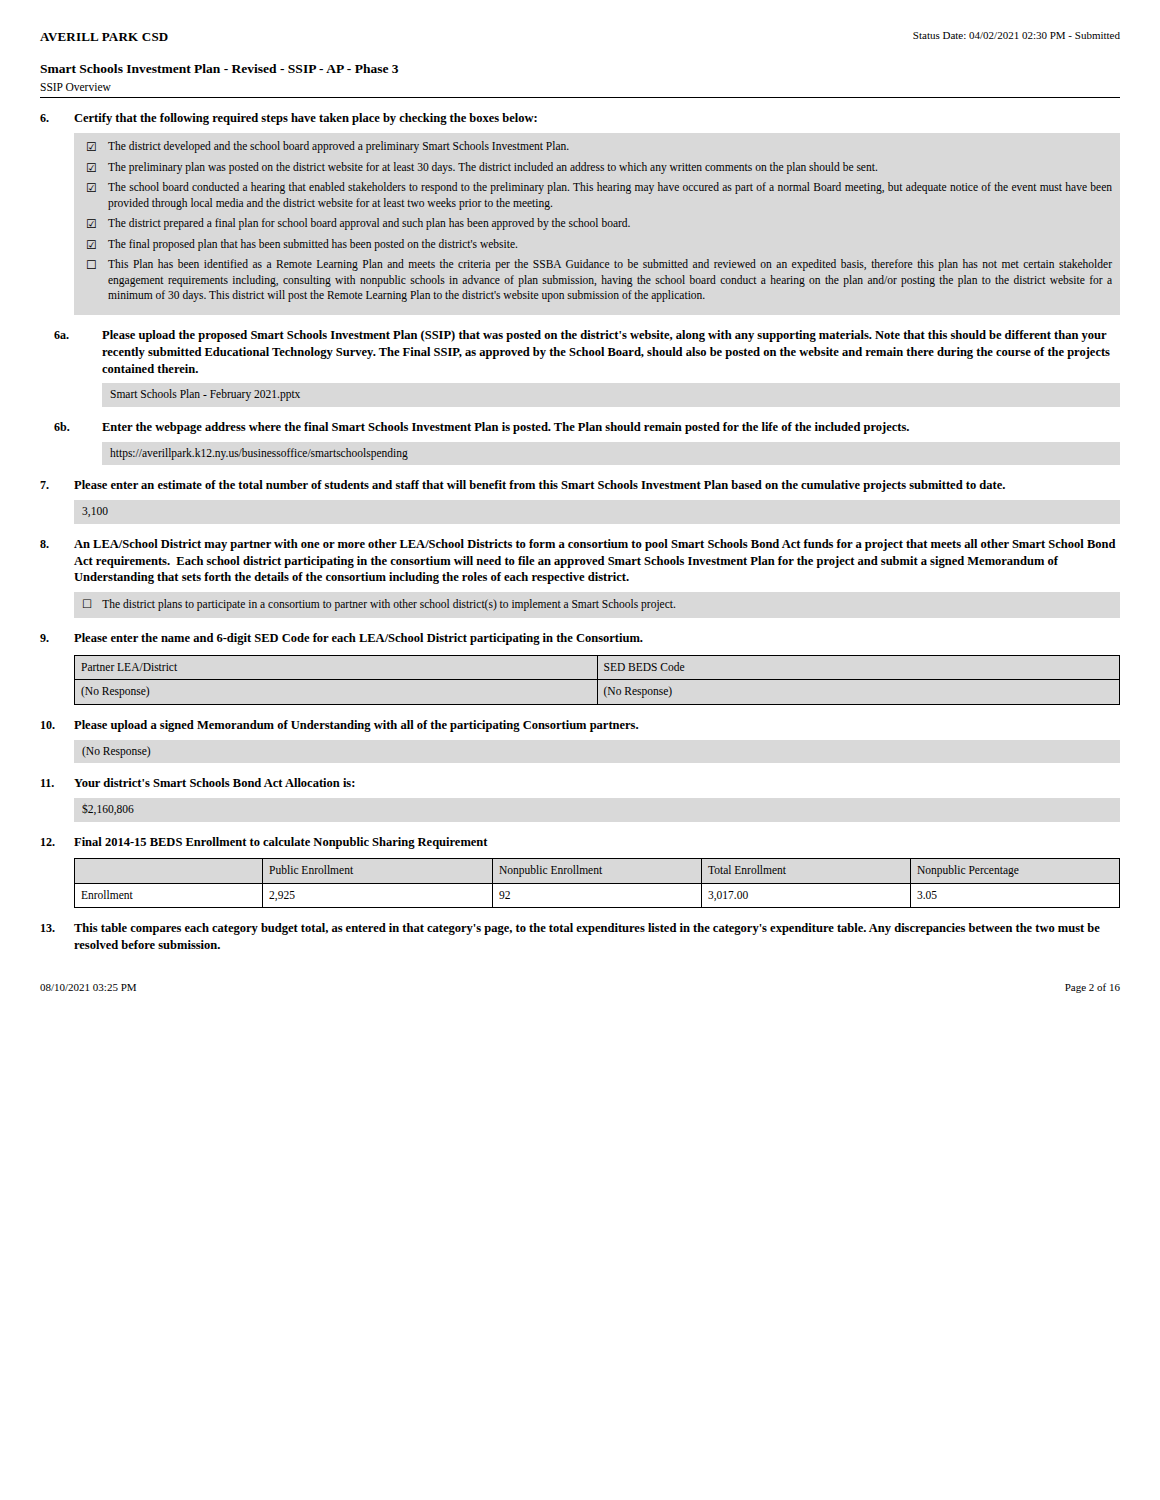AVERILL PARK CSD
Status Date: 04/02/2021 02:30 PM - Submitted
Smart Schools Investment Plan - Revised - SSIP - AP - Phase 3
SSIP Overview
6.
Certify that the following required steps have taken place by checking the boxes below:
☑The district developed and the school board approved a preliminary Smart Schools Investment Plan.
☑The preliminary plan was posted on the district website for at least 30 days. The district included an address to which any written comments on the plan should be sent.
☑The school board conducted a hearing that enabled stakeholders to respond to the preliminary plan. This hearing may have occured as part of a normal Board meeting, but adequate notice of the event must have been provided through local media and the district website for at least two weeks prior to the meeting.
☑The district prepared a final plan for school board approval and such plan has been approved by the school board.
☑The final proposed plan that has been submitted has been posted on the district's website.
☐This Plan has been identified as a Remote Learning Plan and meets the criteria per the SSBA Guidance to be submitted and reviewed on an expedited basis, therefore this plan has not met certain stakeholder engagement requirements including, consulting with nonpublic schools in advance of plan submission, having the school board conduct a hearing on the plan and/or posting the plan to the district website for a minimum of 30 days. This district will post the Remote Learning Plan to the district's website upon submission of the application.
6a.
Please upload the proposed Smart Schools Investment Plan (SSIP) that was posted on the district's website, along with any supporting materials. Note that this should be different than your recently submitted Educational Technology Survey. The Final SSIP, as approved by the School Board, should also be posted on the website and remain there during the course of the projects contained therein.
Smart Schools Plan - February 2021.pptx
6b.
Enter the webpage address where the final Smart Schools Investment Plan is posted. The Plan should remain posted for the life of the included projects.
https://averillpark.k12.ny.us/businessoffice/smartschoolspending
7.
Please enter an estimate of the total number of students and staff that will benefit from this Smart Schools Investment Plan based on the cumulative projects submitted to date.
3,100
8.
An LEA/School District may partner with one or more other LEA/School Districts to form a consortium to pool Smart Schools Bond Act funds for a project that meets all other Smart School Bond Act requirements. Each school district participating in the consortium will need to file an approved Smart Schools Investment Plan for the project and submit a signed Memorandum of Understanding that sets forth the details of the consortium including the roles of each respective district.
☐The district plans to participate in a consortium to partner with other school district(s) to implement a Smart Schools project.
9.
Please enter the name and 6-digit SED Code for each LEA/School District participating in the Consortium.
| Partner LEA/District | SED BEDS Code |
| --- | --- |
| (No Response) | (No Response) |
10.
Please upload a signed Memorandum of Understanding with all of the participating Consortium partners.
(No Response)
11.
Your district's Smart Schools Bond Act Allocation is:
$2,160,806
12.
Final 2014-15 BEDS Enrollment to calculate Nonpublic Sharing Requirement
| | Public Enrollment | Nonpublic Enrollment | Total Enrollment | Nonpublic Percentage |
| --- | --- | --- | --- | --- |
| Enrollment | 2,925 | 92 | 3,017.00 | 3.05 |
13.
This table compares each category budget total, as entered in that category's page, to the total expenditures listed in the category's expenditure table. Any discrepancies between the two must be resolved before submission.
08/10/2021 03:25 PM
Page 2 of 16